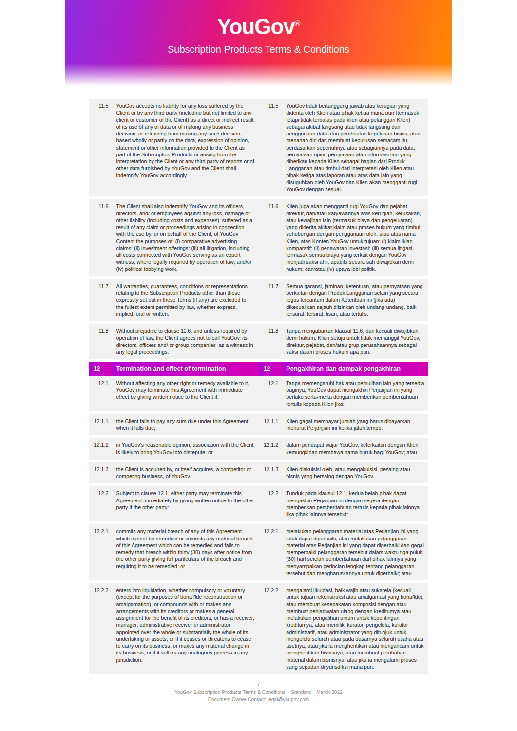YouGov®
Subscription Products Terms & Conditions
| 11.5 | YouGov accepts no liability for any loss suffered by the Client or by any third party (including but not limited to any client or customer of the Client) as a direct or indirect result of its use of any of data or of making any business decision, or refraining from making any such decision, based wholly or partly on the data, expression of opinion, statement or other information provided to the Client as part of the Subscription Products or arising from the interpretation by the Client or any third party of reports or of other data furnished by YouGov and the Client shall indemnify YouGov accordingly. | 11.5 | YouGov tidak bertanggung jawab atas kerugian yang diderita oleh Klien atau pihak ketiga mana pun (termasuk tetapi tidak terbatas pada klien atau pelanggan Klien) sebagai akibat langsung atau tidak langsung dari penggunaan data atau pembuatan keputusan bisnis, atau menahan diri dari membuat keputusan semacam itu, berdasarkan sepenuhnya atau sebagiannya pada data, pernyataan opini, pernyataan atau informasi lain yang diberikan kepada Klien sebagai bagian dari Produk Langganan atau timbul dari interpretasi oleh Klien atau pihak ketiga atas laporan atau atas data lain yang disuguhkan oleh YouGov dan Klien akan mengganti rugi YouGov dengan sesuai. |
| 11.6 | The Client shall also indemnify YouGov and its officers, directors, and/ or employees against any loss, damage or other liability (including costs and expenses) suffered as a result of any claim or proceedings arising in connection with the use by, or on behalf of the Client, of YouGov Content the purposes of: (i) comparative advertising claims; (ii) investment offerings; (iii) all litigation, including all costs connected with YouGov serving as an expert witness, where legally required by operation of law; and/or (iv) political lobbying work. | 11.6 | Klien juga akan mengganti rugi YouGov dan pejabat, direktur, dan/atau karyawannya atas kerugian, kerusakan, atau kewajiban lain (termasuk biaya dan pengeluaran) yang diderita akibat klaim atau proses hukum yang timbul sehubungan dengan penggunaan oleh, atau atas nama Klien, atas Konten YouGov untuk tujuan: (i) klaim iklan komparatif; (ii) penawaran investasi; (iii) semua litigasi, termasuk semua biaya yang terkait dengan YouGov menjadi saksi ahli, apabila secara sah diwajibkan demi hukum; dan/atau (iv) upaya lobi politik. |
| 11.7 | All warranties, guarantees, conditions or representations relating to the Subscription Products other than those expressly set out in these Terms (if any) are excluded to the fullest extent permitted by law, whether express, implied, oral or written. | 11.7 | Semua garansi, jaminan, ketentuan, atau pernyataan yang berkaitan dengan Produk Langganan selain yang secara tegas tercantum dalam Ketentuan ini (jika ada) dikecualikan sejauh diizinkan oleh undang-undang, baik tersurat, tersirat, lisan, atau tertulis. |
| 11.8 | Without prejudice to clause 11.6, and unless required by operation of law, the Client agrees not to call YouGov, its directors, officers and/ or group companies as a witness in any legal proceedings. | 11.8 | Tanpa mengabaikan klausul 11.6, dan kecuali diwajibkan demi hukum, Klien setuju untuk tidak memanggil YouGov, direktur, pejabat, dan/atau grup perusahaannya sebagai saksi dalam proses hukum apa pun. |
| 12 | Termination and effect of termination | 12 | Pengakhiran dan dampak pengakhiran |
| 12.1 | Without affecting any other right or remedy available to it, YouGov may terminate this Agreement with immediate effect by giving written notice to the Client if: | 12.1 | Tanpa memengaruhi hak atau pemulihan lain yang tersedia baginya, YouGov dapat mengakhiri Perjanjian ini yang berlaku serta-merta dengan memberikan pemberitahuan tertulis kepada Klien jika: |
| 12.1.1 | the Client fails to pay any sum due under this Agreement when it falls due; | 12.1.1 | Klien gagal membayar jumlah yang harus dibayarkan menurut Perjanjian ini ketika jatuh tempo; |
| 12.1.2 | in YouGov's reasonable opinion, association with the Client is likely to bring YouGov into disrepute; or | 12.1.2 | dalam pendapat wajar YouGov, keterkaitan dengan Klien kemungkinan membawa nama buruk bagi YouGov; atau |
| 12.1.3 | the Client is acquired by, or itself acquires, a competitor or competing business, of YouGov. | 12.1.3 | Klien diakuisisi oleh, atau mengakuisisi, pesaing atau bisnis yang bersaing dengan YouGov. |
| 12.2 | Subject to clause 12.1, either party may terminate this Agreement immediately by giving written notice to the other party if the other party: | 12.2 | Tunduk pada klausul 12.1, kedua belah pihak dapat mengakhiri Perjanjian ini dengan segera dengan memberikan pemberitahuan tertulis kepada pihak lainnya jika pihak lainnya tersebut: |
| 12.2.1 | commits any material breach of any of this Agreement which cannot be remedied or commits any material breach of this Agreement which can be remedied and fails to remedy that breach within thirty (30) days after notice from the other party giving full particulars of the breach and requiring it to be remedied; or | 12.2.1 | melakukan pelanggaran material atas Perjanjian ini yang tidak dapat diperbaiki, atau melakukan pelanggaran material atas Perjanjian ini yang dapat diperbaiki dan gagal memperbaiki pelanggaran tersebut dalam waktu tiga puluh (30) hari setelah pemberitahuan dari pihak lainnya yang menyampaikan perincian lengkap tentang pelanggaran tersebut dan mengharuskannya untuk diperbaiki; atau |
| 12.2.2 | enters into liquidation, whether compulsory or voluntary (except for the purposes of bona fide reconstruction or amalgamation), or compounds with or makes any arrangements with its creditors or makes a general assignment for the benefit of its creditors, or has a receiver, manager, administrative receiver or administrator appointed over the whole or substantially the whole of its undertaking or assets, or if it ceases or threatens to cease to carry on its business, or makes any material change in its business, or if it suffers any analogous process in any jurisdiction. | 12.2.2 | mengalami likuidasi, baik wajib atau sukarela (kecuali untuk tujuan rekonstruksi atau amalgamasi yang bonafide), atau membuat kesepakatan komposisi dengan atau membuat penjadwalan ulang dengan kreditumya atau melakukan pengalihan umum untuk kepentingan kreditumya, atau memiliki kurator, pengelola, kurator administratif, atau administrator yang ditunjuk untuk mengelola seluruh atau pada dasarnya seluruh usaha atau asetnya, atau jika ia menghentikan atau mengancam untuk menghentikan bisnisnya, atau membuat perubahan material dalam bisnisnya, atau jika ia mengalami proses yang sepadan di yurisdiksi mana pun. |
7
YouGov Subscription Products Terms & Conditions – Standard – March 2022
Document Owner Contact: legal@yougov.com